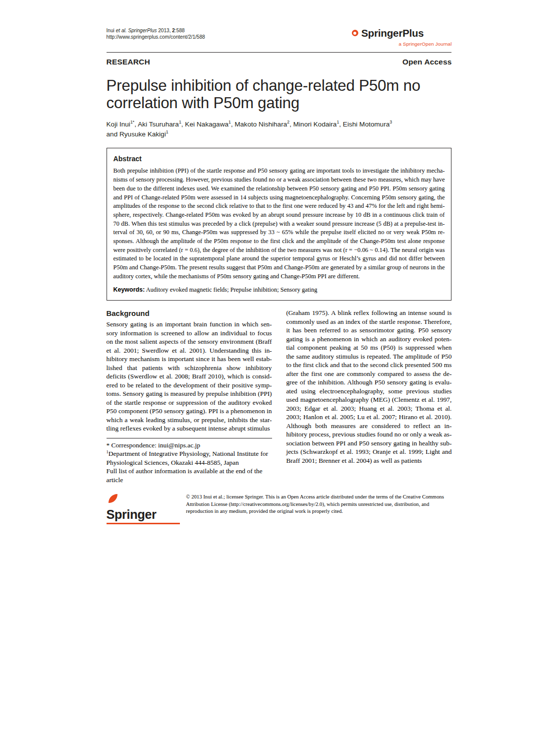Inui et al. SpringerPlus 2013, 2:588
http://www.springerplus.com/content/2/1/588
SpringerPlus
a SpringerOpen Journal
RESEARCH Open Access
Prepulse inhibition of change-related P50m no correlation with P50m gating
Koji Inui1*, Aki Tsuruhara1, Kei Nakagawa1, Makoto Nishihara2, Minori Kodaira1, Eishi Motomura3
and Ryusuke Kakigi1
Abstract
Both prepulse inhibition (PPI) of the startle response and P50 sensory gating are important tools to investigate the inhibitory mechanisms of sensory processing. However, previous studies found no or a weak association between these two measures, which may have been due to the different indexes used. We examined the relationship between P50 sensory gating and P50 PPI. P50m sensory gating and PPI of Change-related P50m were assessed in 14 subjects using magnetoencephalography. Concerning P50m sensory gating, the amplitudes of the response to the second click relative to that to the first one were reduced by 43 and 47% for the left and right hemisphere, respectively. Change-related P50m was evoked by an abrupt sound pressure increase by 10 dB in a continuous click train of 70 dB. When this test stimulus was preceded by a click (prepulse) with a weaker sound pressure increase (5 dB) at a prepulse-test interval of 30, 60, or 90 ms, Change-P50m was suppressed by 33 ~ 65% while the prepulse itself elicited no or very weak P50m responses. Although the amplitude of the P50m response to the first click and the amplitude of the Change-P50m test alone response were positively correlated (r = 0.6), the degree of the inhibition of the two measures was not (r = −0.06 ~ 0.14). The neural origin was estimated to be located in the supratemporal plane around the superior temporal gyrus or Heschl’s gyrus and did not differ between P50m and Change-P50m. The present results suggest that P50m and Change-P50m are generated by a similar group of neurons in the auditory cortex, while the mechanisms of P50m sensory gating and Change-P50m PPI are different.
Keywords: Auditory evoked magnetic fields; Prepulse inhibition; Sensory gating
Background
Sensory gating is an important brain function in which sensory information is screened to allow an individual to focus on the most salient aspects of the sensory environment (Braff et al. 2001; Swerdlow et al. 2001). Understanding this inhibitory mechanism is important since it has been well established that patients with schizophrenia show inhibitory deficits (Swerdlow et al. 2008; Braff 2010), which is considered to be related to the development of their positive symptoms. Sensory gating is measured by prepulse inhibition (PPI) of the startle response or suppression of the auditory evoked P50 component (P50 sensory gating). PPI is a phenomenon in which a weak leading stimulus, or prepulse, inhibits the startling reflexes evoked by a subsequent intense abrupt stimulus
* Correspondence: inui@nips.ac.jp
1Department of Integrative Physiology, National Institute for Physiological Sciences, Okazaki 444-8585, Japan
Full list of author information is available at the end of the article
(Graham 1975). A blink reflex following an intense sound is commonly used as an index of the startle response. Therefore, it has been referred to as sensorimotor gating. P50 sensory gating is a phenomenon in which an auditory evoked potential component peaking at 50 ms (P50) is suppressed when the same auditory stimulus is repeated. The amplitude of P50 to the first click and that to the second click presented 500 ms after the first one are commonly compared to assess the degree of the inhibition. Although P50 sensory gating is evaluated using electroencephalography, some previous studies used magnetoencephalography (MEG) (Clementz et al. 1997, 2003; Edgar et al. 2003; Huang et al. 2003; Thoma et al. 2003; Hanlon et al. 2005; Lu et al. 2007; Hirano et al. 2010). Although both measures are considered to reflect an inhibitory process, previous studies found no or only a weak association between PPI and P50 sensory gating in healthy subjects (Schwarzkopf et al. 1993; Oranje et al. 1999; Light and Braff 2001; Brenner et al. 2004) as well as patients
Springer
© 2013 Inui et al.; licensee Springer. This is an Open Access article distributed under the terms of the Creative Commons Attribution License (http://creativecommons.org/licenses/by/2.0), which permits unrestricted use, distribution, and reproduction in any medium, provided the original work is properly cited.